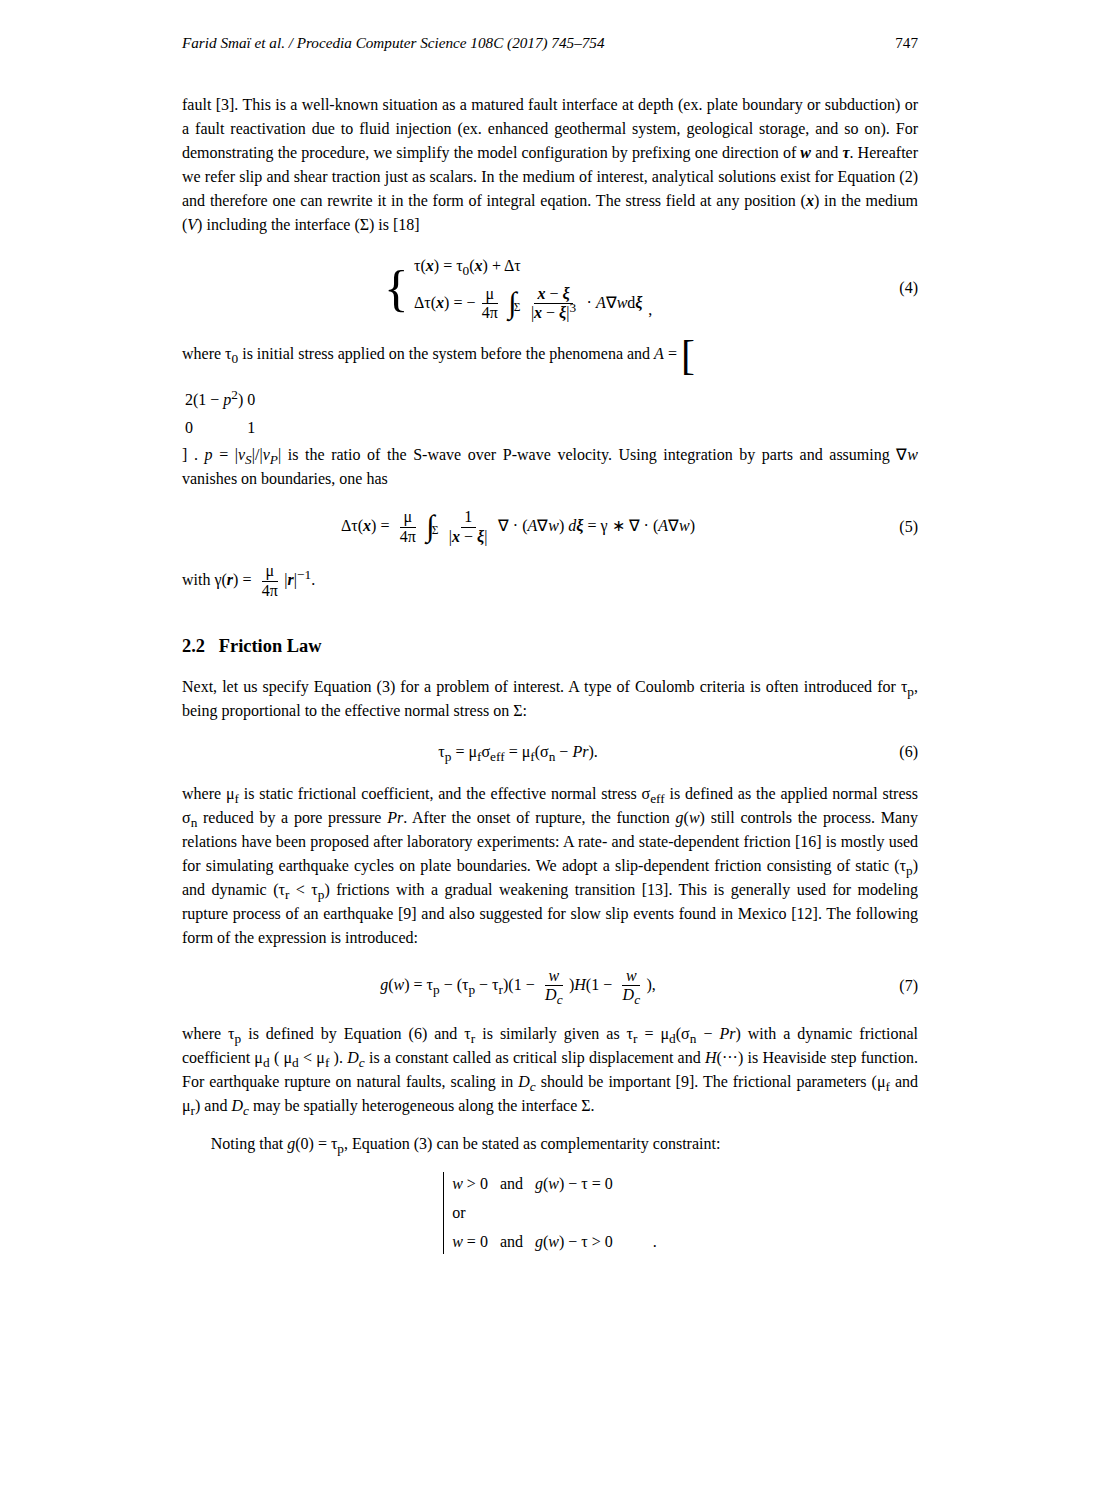Farid Smaï et al. / Procedia Computer Science 108C (2017) 745–754 747
fault [3]. This is a well-known situation as a matured fault interface at depth (ex. plate boundary or subduction) or a fault reactivation due to fluid injection (ex. enhanced geothermal system, geological storage, and so on). For demonstrating the procedure, we simplify the model configuration by prefixing one direction of w and τ. Hereafter we refer slip and shear traction just as scalars. In the medium of interest, analytical solutions exist for Equation (2) and therefore one can rewrite it in the form of integral eqation. The stress field at any position (x) in the medium (V) including the interface (Σ) is [18]
{ τ(x) = τ0(x) + Δτ Δτ(x) = −μ 4π ∫Σ x − ξ|x − ξ|3 · A∇wdξ ,
(4)
where τ0 is initial stress applied on the system before the phenomena and A = [
| 2(1 − p 2 ) | 0 |
| 0 | 1 |
] . p = |vS|/|vP| is the ratio of the S-wave over P-wave velocity. Using integration by parts and assuming ∇w vanishes on boundaries, one has
Δτ(x) = μ 4π ∫Σ 1|x − ξ| ∇ · (A∇w) dξ = γ ∗ ∇ · (A∇w)
(5)
with γ(r) = μ 4π|r|−1.
2.2 Friction Law
Next, let us specify Equation (3) for a problem of interest. A type of Coulomb criteria is often introduced for τp, being proportional to the effective normal stress on Σ:
τp = μfσeff = μf(σn − Pr).
(6)
where μf is static frictional coefficient, and the effective normal stress σeff is defined as the applied normal stress σn reduced by a pore pressure Pr. After the onset of rupture, the function g(w) still controls the process. Many relations have been proposed after laboratory experiments: A rate- and state-dependent friction [16] is mostly used for simulating earthquake cycles on plate boundaries. We adopt a slip-dependent friction consisting of static (τp) and dynamic (τr < τp) frictions with a gradual weakening transition [13]. This is generally used for modeling rupture process of an earthquake [9] and also suggested for slow slip events found in Mexico [12]. The following form of the expression is introduced:
g(w) = τp − (τp − τr)(1 − wDc)H(1 − wDc),
(7)
where τp is defined by Equation (6) and τr is similarly given as τr = μd(σn − Pr) with a dynamic frictional coefficient μd ( μd < μf ). Dc is a constant called as critical slip displacement and H(···) is Heaviside step function. For earthquake rupture on natural faults, scaling in Dc should be important [9]. The frictional parameters (μf and μr) and Dc may be spatially heterogeneous along the interface Σ.
Noting that g(0) = τp, Equation (3) can be stated as complementarity constraint:
w > 0 and g(w) − τ = 0 or w = 0 and g(w) − τ > 0 .